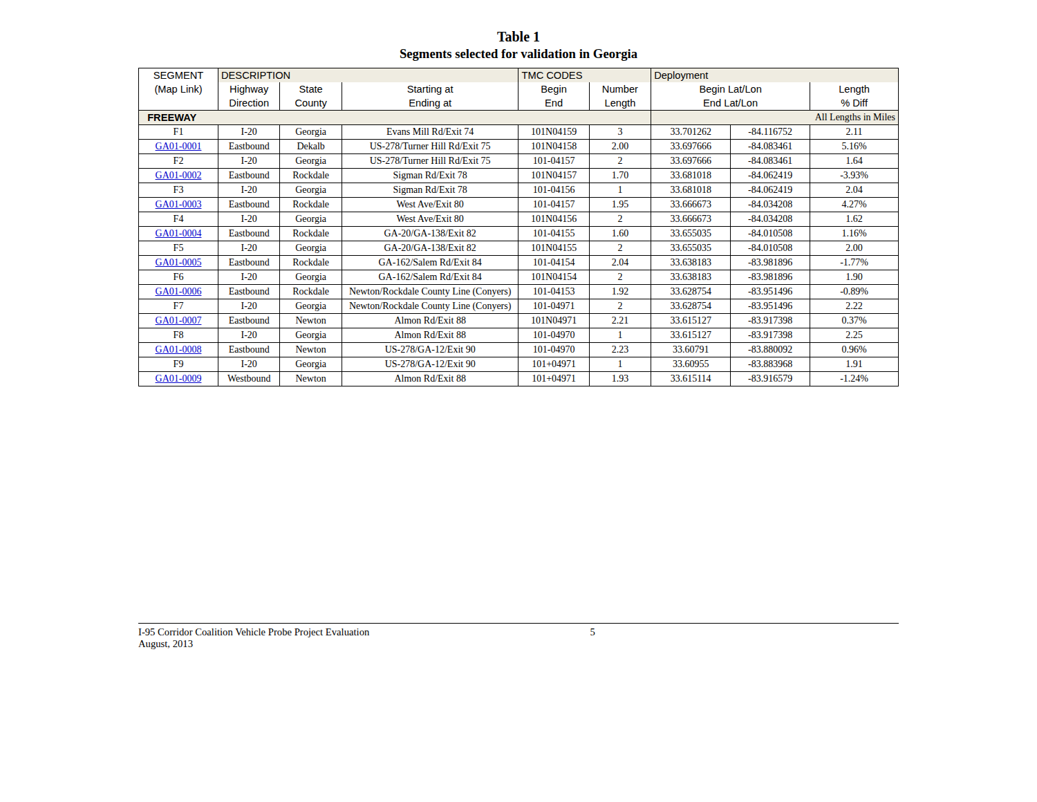Table 1
Segments selected for validation in Georgia
| SEGMENT | DESCRIPTION | TMC CODES | Deployment |
| (Map Link) | Highway | State | Starting at | Begin | Number | Begin Lat/Lon | Length |
| | Direction | County | Ending at | End | Length | End Lat/Lon | % Diff |
| FREEWAY | All Lengths in Miles |
| F1 | I-20 | Georgia | Evans Mill Rd/Exit 74 | 101N04159 | 3 | 33.701262 | -84.116752 | 2.11 |
| GA01-0001 | Eastbound | Dekalb | US-278/Turner Hill Rd/Exit 75 | 101N04158 | 2.00 | 33.697666 | -84.083461 | 5.16% |
| F2 | I-20 | Georgia | US-278/Turner Hill Rd/Exit 75 | 101-04157 | 2 | 33.697666 | -84.083461 | 1.64 |
| GA01-0002 | Eastbound | Rockdale | Sigman Rd/Exit 78 | 101N04157 | 1.70 | 33.681018 | -84.062419 | -3.93% |
| F3 | I-20 | Georgia | Sigman Rd/Exit 78 | 101-04156 | 1 | 33.681018 | -84.062419 | 2.04 |
| GA01-0003 | Eastbound | Rockdale | West Ave/Exit 80 | 101-04157 | 1.95 | 33.666673 | -84.034208 | 4.27% |
| F4 | I-20 | Georgia | West Ave/Exit 80 | 101N04156 | 2 | 33.666673 | -84.034208 | 1.62 |
| GA01-0004 | Eastbound | Rockdale | GA-20/GA-138/Exit 82 | 101-04155 | 1.60 | 33.655035 | -84.010508 | 1.16% |
| F5 | I-20 | Georgia | GA-20/GA-138/Exit 82 | 101N04155 | 2 | 33.655035 | -84.010508 | 2.00 |
| GA01-0005 | Eastbound | Rockdale | GA-162/Salem Rd/Exit 84 | 101-04154 | 2.04 | 33.638183 | -83.981896 | -1.77% |
| F6 | I-20 | Georgia | GA-162/Salem Rd/Exit 84 | 101N04154 | 2 | 33.638183 | -83.981896 | 1.90 |
| GA01-0006 | Eastbound | Rockdale | Newton/Rockdale County Line (Conyers) | 101-04153 | 1.92 | 33.628754 | -83.951496 | -0.89% |
| F7 | I-20 | Georgia | Newton/Rockdale County Line (Conyers) | 101-04971 | 2 | 33.628754 | -83.951496 | 2.22 |
| GA01-0007 | Eastbound | Newton | Almon Rd/Exit 88 | 101N04971 | 2.21 | 33.615127 | -83.917398 | 0.37% |
| F8 | I-20 | Georgia | Almon Rd/Exit 88 | 101-04970 | 1 | 33.615127 | -83.917398 | 2.25 |
| GA01-0008 | Eastbound | Newton | US-278/GA-12/Exit 90 | 101-04970 | 2.23 | 33.60791 | -83.880092 | 0.96% |
| F9 | I-20 | Georgia | US-278/GA-12/Exit 90 | 101+04971 | 1 | 33.60955 | -83.883968 | 1.91 |
| GA01-0009 | Westbound | Newton | Almon Rd/Exit 88 | 101+04971 | 1.93 | 33.615114 | -83.916579 | -1.24% |
I-95 Corridor Coalition Vehicle Probe Project Evaluation
August, 2013
5